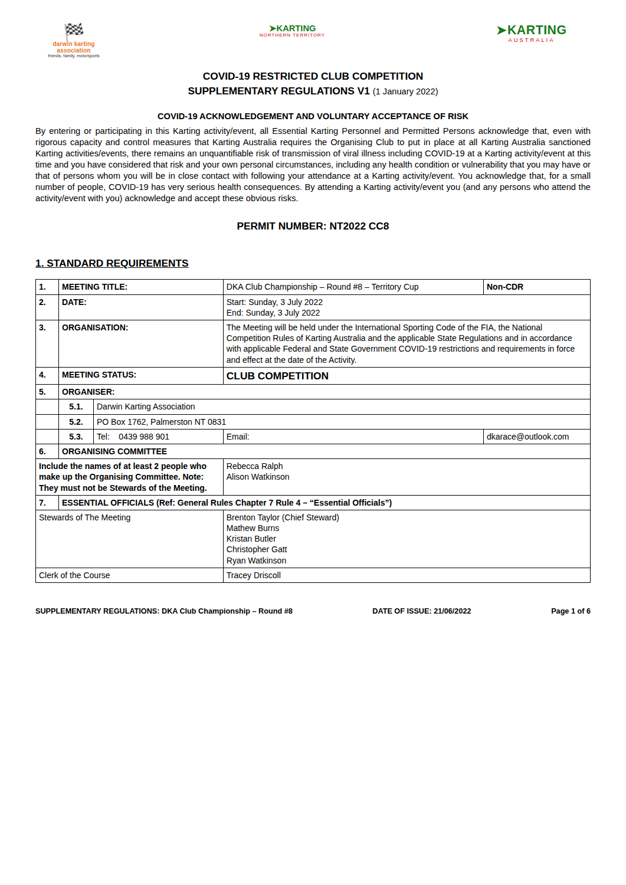🏁
darwin karting association
friends, family, motorsports
➤KARTING
NORTHERN TERRITORY
➤KARTING
AUSTRALIA
COVID-19 RESTRICTED CLUB COMPETITION
SUPPLEMENTARY REGULATIONS V1 (1 January 2022)
COVID-19 ACKNOWLEDGEMENT AND VOLUNTARY ACCEPTANCE OF RISK
By entering or participating in this Karting activity/event, all Essential Karting Personnel and Permitted Persons acknowledge that, even with rigorous capacity and control measures that Karting Australia requires the Organising Club to put in place at all Karting Australia sanctioned Karting activities/events, there remains an unquantifiable risk of transmission of viral illness including COVID-19 at a Karting activity/event at this time and you have considered that risk and your own personal circumstances, including any health condition or vulnerability that you may have or that of persons whom you will be in close contact with following your attendance at a Karting activity/event. You acknowledge that, for a small number of people, COVID-19 has very serious health consequences. By attending a Karting activity/event you (and any persons who attend the activity/event with you) acknowledge and accept these obvious risks.
PERMIT NUMBER: NT2022 CC8
1. STANDARD REQUIREMENTS
| 1. | MEETING TITLE: | DKA Club Championship – Round #8 – Territory Cup | Non-CDR |
| 2. | DATE: | Start: Sunday, 3 July 2022 End: Sunday, 3 July 2022 |
| 3. | ORGANISATION: | The Meeting will be held under the International Sporting Code of the FIA, the National Competition Rules of Karting Australia and the applicable State Regulations and in accordance with applicable Federal and State Government COVID-19 restrictions and requirements in force and effect at the date of the Activity. |
| 4. | MEETING STATUS: | CLUB COMPETITION |
| 5. | ORGANISER: |
| | 5.1. | Darwin Karting Association |
| | 5.2. | PO Box 1762, Palmerston NT 0831 |
| | 5.3. | Tel: 0439 988 901 | Email: | dkarace@outlook.com |
| 6. | ORGANISING COMMITTEE |
| Include the names of at least 2 people who make up the Organising Committee. Note: They must not be Stewards of the Meeting. | Rebecca Ralph Alison Watkinson |
| 7. | ESSENTIAL OFFICIALS (Ref: General Rules Chapter 7 Rule 4 – “Essential Officials”) |
| Stewards of The Meeting | Brenton Taylor (Chief Steward) Mathew Burns Kristan Butler Christopher Gatt Ryan Watkinson |
| Clerk of the Course | Tracey Driscoll |
SUPPLEMENTARY REGULATIONS: DKA Club Championship – Round #8 DATE OF ISSUE: 21/06/2022 Page 1 of 6